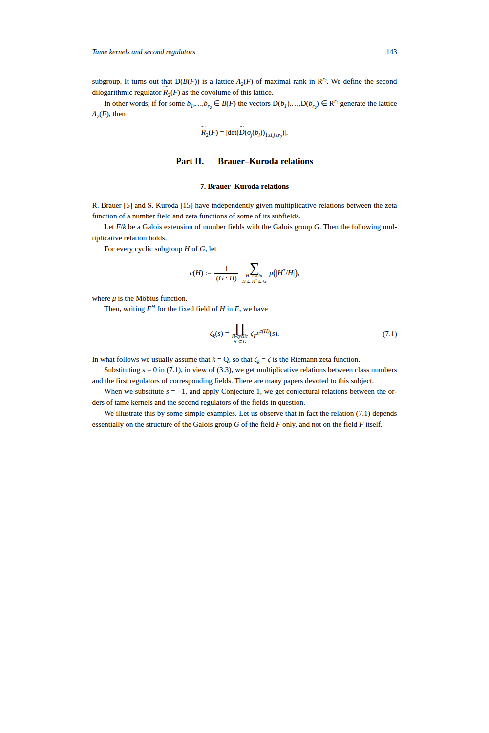Tame kernels and second regulators 143
subgroup. It turns out that D(B(F)) is a lattice Λ2(F) of maximal rank in Rr2. We define the second dilogarithmic regulator ~R2(F) as the covolume of this lattice.
In other words, if for some b1,…,br2 ∈ B(F) the vectors D(b1),…,D(br2) ∈ Rr2 generate the lattice Λ2(F), then
~R2(F) = |det(~D(σj(bi))1≤i,j≤r2)|.
Part II. Brauer–Kuroda relations
7. Brauer–Kuroda relations
R. Brauer [5] and S. Kuroda [15] have independently given multiplicative relations between the zeta function of a number field and zeta functions of some of its subfields.
Let F/k be a Galois extension of number fields with the Galois group G. Then the following multiplicative relation holds.
For every cyclic subgroup H of G, let
c(H) := 1(G : H) ∑ H*-cyclic H ⊆ H* ⊆ G μ(|H*/H|),
where μ is the Möbius function.
Then, writing FH for the fixed field of H in F, we have
ζk(s) = ∏ H-cyclic H ⊆ G ζFHc(H)(s). (7.1)
In what follows we usually assume that k = Q, so that ζk = ζ is the Riemann zeta function.
Substituting s = 0 in (7.1), in view of (3.3), we get multiplicative relations between class numbers and the first regulators of corresponding fields. There are many papers devoted to this subject.
When we substitute s = −1, and apply Conjecture 1, we get conjectural relations between the orders of tame kernels and the second regulators of the fields in question.
We illustrate this by some simple examples. Let us observe that in fact the relation (7.1) depends essentially on the structure of the Galois group G of the field F only, and not on the field F itself.